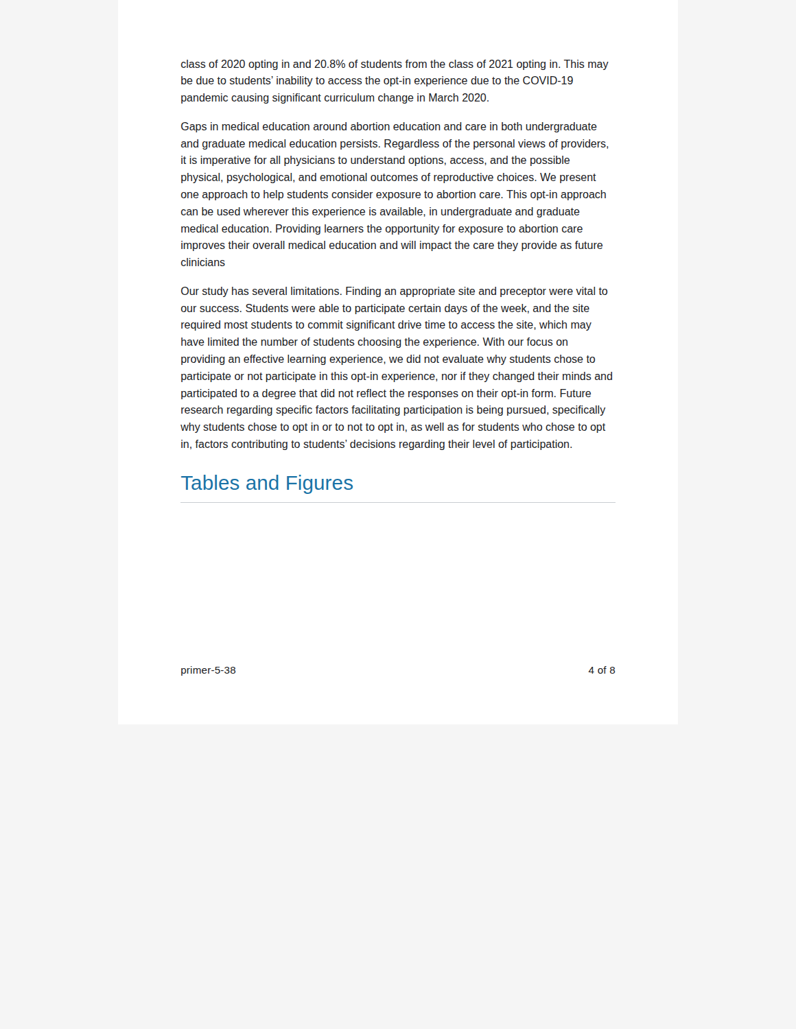class of 2020 opting in and 20.8% of students from the class of 2021 opting in. This may be due to students’ inability to access the opt-in experience due to the COVID-19 pandemic causing significant curriculum change in March 2020.
Gaps in medical education around abortion education and care in both undergraduate and graduate medical education persists. Regardless of the personal views of providers, it is imperative for all physicians to understand options, access, and the possible physical, psychological, and emotional outcomes of reproductive choices. We present one approach to help students consider exposure to abortion care. This opt-in approach can be used wherever this experience is available, in undergraduate and graduate medical education. Providing learners the opportunity for exposure to abortion care improves their overall medical education and will impact the care they provide as future clinicians
Our study has several limitations. Finding an appropriate site and preceptor were vital to our success. Students were able to participate certain days of the week, and the site required most students to commit significant drive time to access the site, which may have limited the number of students choosing the experience. With our focus on providing an effective learning experience, we did not evaluate why students chose to participate or not participate in this opt-in experience, nor if they changed their minds and participated to a degree that did not reflect the responses on their opt-in form. Future research regarding specific factors facilitating participation is being pursued, specifically why students chose to opt in or to not to opt in, as well as for students who chose to opt in, factors contributing to students’ decisions regarding their level of participation.
Tables and Figures
primer-5-38 4 of 8